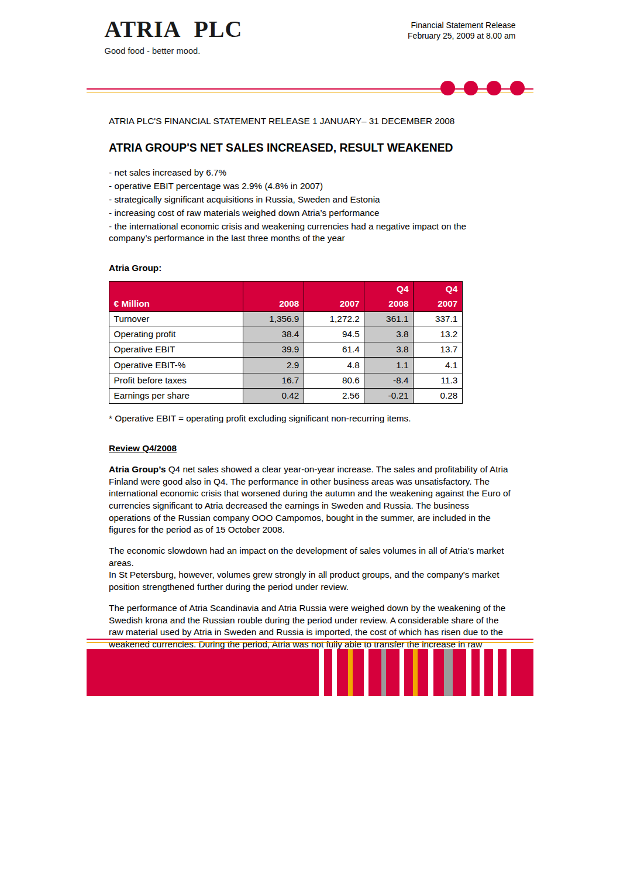ATRIA PLC
Good food - better mood.
Financial Statement Release
February 25, 2009 at 8.00 am
ATRIA PLC'S FINANCIAL STATEMENT RELEASE 1 JANUARY– 31 DECEMBER 2008
ATRIA GROUP'S NET SALES INCREASED, RESULT WEAKENED
net sales increased by 6.7%
operative EBIT percentage was 2.9% (4.8% in 2007)
strategically significant acquisitions in Russia, Sweden and Estonia
increasing cost of raw materials weighed down Atria’s performance
the international economic crisis and weakening currencies had a negative impact on the company’s performance in the last three months of the year
Atria Group:
| | | | Q4 | Q4 |
| --- | --- | --- | --- | --- |
| € Million | 2008 | 2007 | 2008 | 2007 |
| Turnover | 1,356.9 | 1,272.2 | 361.1 | 337.1 |
| Operating profit | 38.4 | 94.5 | 3.8 | 13.2 |
| Operative EBIT | 39.9 | 61.4 | 3.8 | 13.7 |
| Operative EBIT-% | 2.9 | 4.8 | 1.1 | 4.1 |
| Profit before taxes | 16.7 | 80.6 | -8.4 | 11.3 |
| Earnings per share | 0.42 | 2.56 | -0.21 | 0.28 |
* Operative EBIT = operating profit excluding significant non-recurring items.
Review Q4/2008
Atria Group’s Q4 net sales showed a clear year-on-year increase. The sales and profitability of Atria Finland were good also in Q4. The performance in other business areas was unsatisfactory. The international economic crisis that worsened during the autumn and the weakening against the Euro of currencies significant to Atria decreased the earnings in Sweden and Russia. The business operations of the Russian company OOO Campomos, bought in the summer, are included in the figures for the period as of 15 October 2008.
The economic slowdown had an impact on the development of sales volumes in all of Atria’s market areas.
In St Petersburg, however, volumes grew strongly in all product groups, and the company's market position strengthened further during the period under review.
The performance of Atria Scandinavia and Atria Russia were weighed down by the weakening of the Swedish krona and the Russian rouble during the period under review. A considerable share of the raw material used by Atria in Sweden and Russia is imported, the cost of which has risen due to the weakened currencies. During the period, Atria was not fully able to transfer the increase in raw material costs to sales prices in these business areas.
The acquisition of Campomos and the weakening of the Russian rouble against the euro increased the Group’s financial expenses.